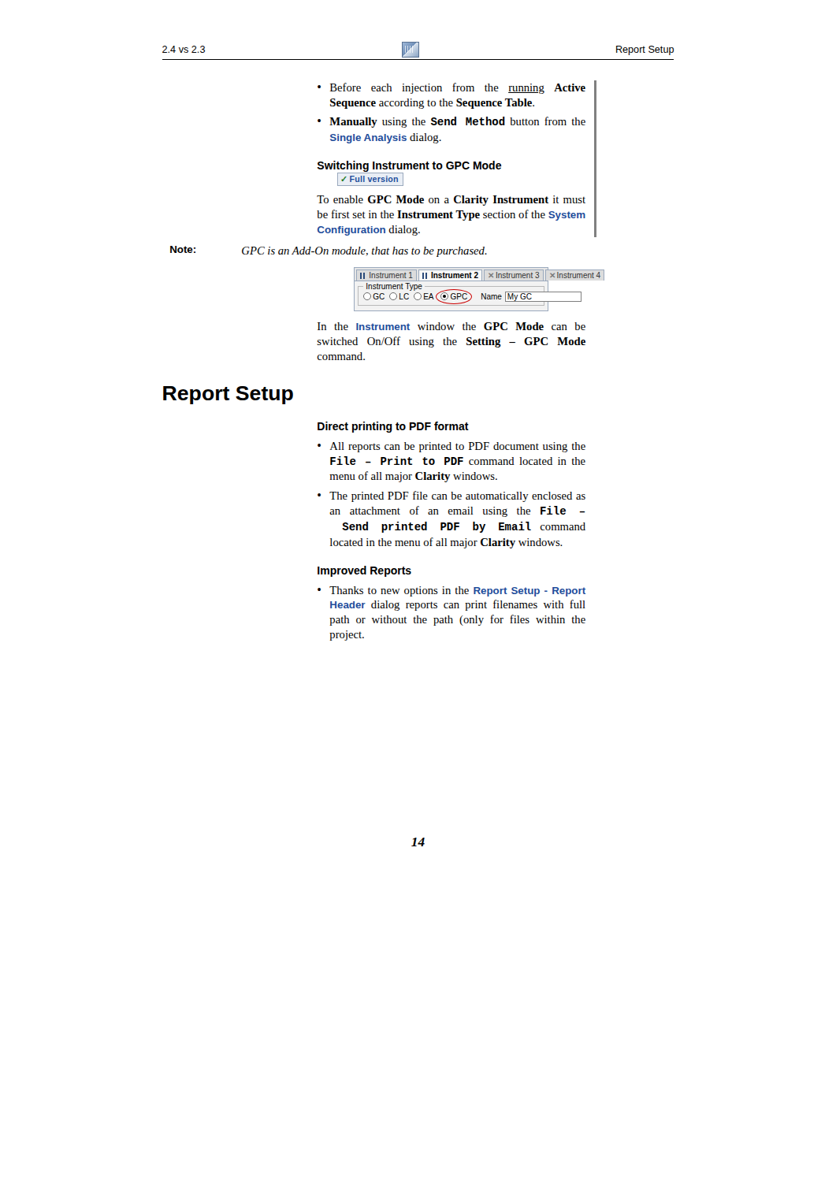2.4 vs 2.3
Report Setup
Before each injection from the running Active Sequence according to the Sequence Table.
Manually using the Send Method button from the Single Analysis dialog.
Switching Instrument to GPC Mode ✓Full version
To enable GPC Mode on a Clarity Instrument it must be first set in the Instrument Type section of the System Configuration dialog.
Note:
GPC is an Add-On module, that has to be purchased.
Instrument 1
Instrument 2
✕Instrument 3
✕Instrument 4
Instrument Type
GC LC EA GPC Name
In the Instrument window the GPC Mode can be switched On/Off using the Setting – GPC Mode command.
Report Setup
Direct printing to PDF format
All reports can be printed to PDF document using the File – Print to PDF command located in the menu of all major Clarity windows.
The printed PDF file can be automatically enclosed as an attachment of an email using the File – Send printed PDF by Email command located in the menu of all major Clarity windows.
Improved Reports
Thanks to new options in the Report Setup - Report Header dialog reports can print filenames with full path or without the path (only for files within the project.
14